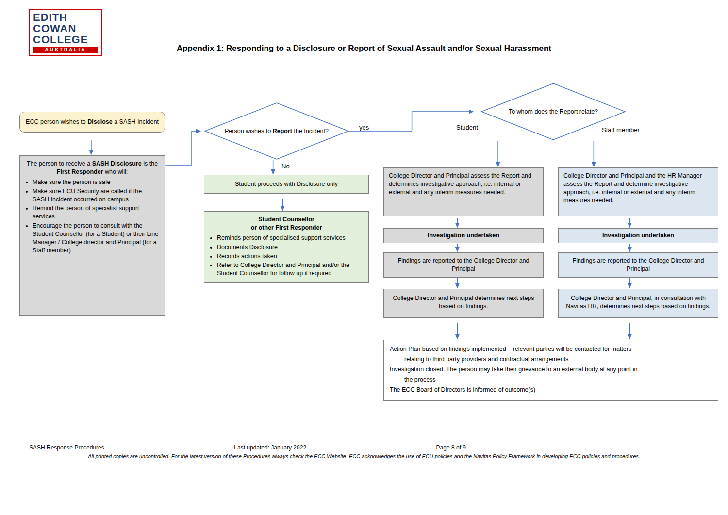EDITH
COWAN
COLLEGE
AUSTRALIA
Appendix 1: Responding to a Disclosure or Report of Sexual Assault and/or Sexual Harassment
ECC person wishes to Disclose a SASH Incident
The person to receive a SASH Disclosure is the First Responder who will:
Make sure the person is safe
Make sure ECU Security are called if the SASH Incident occurred on campus
Remind the person of specialist support services
Encourage the person to consult with the Student Counsellor (for a Student) or their Line Manager / College director and Principal (for a Staff member)
Person wishes to Report the Incident?
To whom does the Report relate?
yes
No
Student
Staff member
Student proceeds with Disclosure only
Student Counsellor
or other First Responder
Reminds person of specialised support services
Documents Disclosure
Records actions taken
Refer to College Director and Principal and/or the Student Counsellor for follow up if required
College Director and Principal assess the Report and determines investigative approach, i.e. internal or external and any interim measures needed.
Investigation undertaken
Findings are reported to the College Director and Principal
College Director and Principal determines next steps based on findings.
College Director and Principal and the HR Manager assess the Report and determine investigative approach, i.e. internal or external and any interim measures needed.
Investigation undertaken
Findings are reported to the College Director and Principal
College Director and Principal, in consultation with Navitas HR, determines next steps based on findings.
Action Plan based on findings implemented – relevant parties will be contacted for matters
relating to third party providers and contractual arrangements
Investigation closed. The person may take their grievance to an external body at any point in
the process
The ECC Board of Directors is informed of outcome(s)
SASH Response Procedures Last updated: January 2022 Page 8 of 9
All printed copies are uncontrolled. For the latest version of these Procedures always check the ECC Website. ECC acknowledges the use of ECU policies and the Navitas Policy Framework in developing ECC policies and procedures.